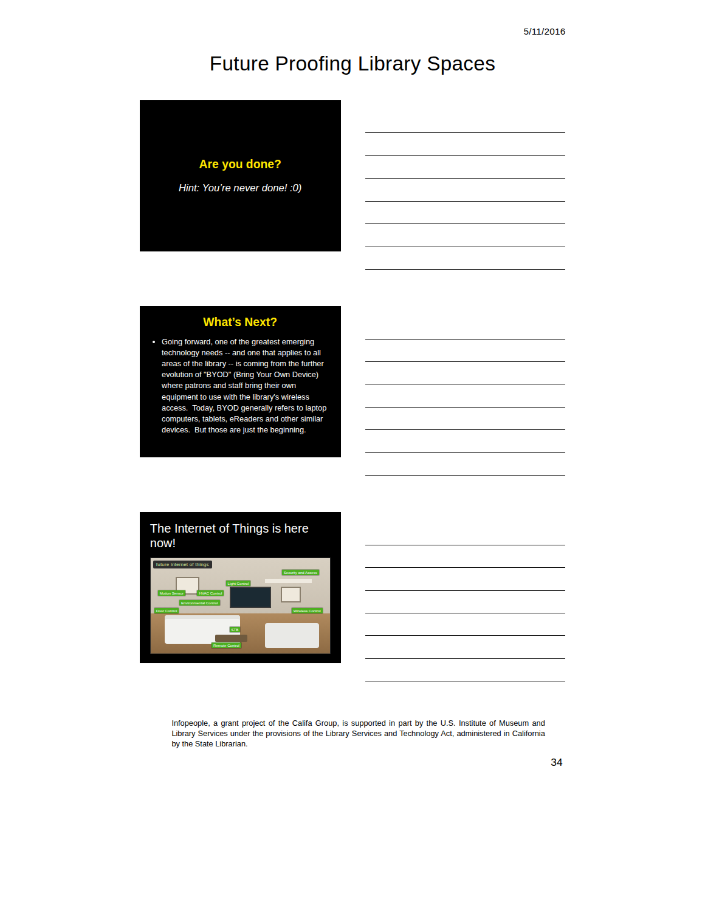5/11/2016
Future Proofing Library Spaces
Are you done?
Hint: You’re never done! :0)
What’s Next?
Going forward, one of the greatest emerging technology needs -- and one that applies to all areas of the library -- is coming from the further evolution of "BYOD" (Bring Your Own Device) where patrons and staff bring their own equipment to use with the library's wireless access. Today, BYOD generally refers to laptop computers, tablets, eReaders and other similar devices. But those are just the beginning.
The Internet of Things is here now!
future internet of things
Security and Access Light Control HVAC Control Motion Sensor Environmental Control Door Control Wireless Control STB Remote Control
Infopeople, a grant project of the Califa Group, is supported in part by the U.S. Institute of Museum and Library Services under the provisions of the Library Services and Technology Act, administered in California by the State Librarian.
34